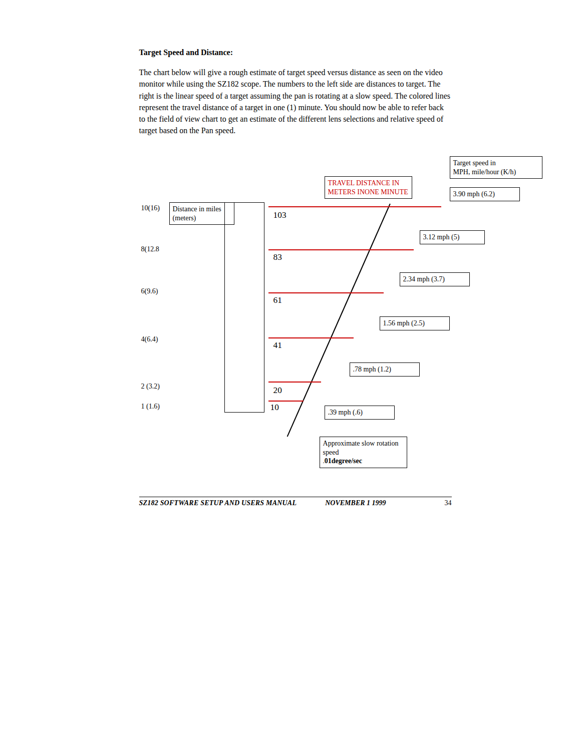Target Speed and Distance:
The chart below will give a rough estimate of target speed versus distance as seen on the video monitor while using the SZ182 scope. The numbers to the left side are distances to target. The right is the linear speed of a target assuming the pan is rotating at a slow speed. The colored lines represent the travel distance of a target in one (1) minute. You should now be able to refer back to the field of view chart to get an estimate of the different lens selections and relative speed of target based on the Pan speed.
Target speed in
MPH, mile/hour (K/h)
TRAVEL DISTANCE IN METERS INONE MINUTE
3.90 mph (6.2)
Distance in miles (meters)
10(16)
8(12.8
6(9.6)
4(6.4)
2 (3.2)
1 (1.6)
103
83
61
41
20
10
3.12 mph (5)
2.34 mph (3.7)
1.56 mph (2.5)
.78 mph (1.2)
.39 mph (.6)
Approximate slow rotation speed
. 01degree/sec
SZ182 SOFTWARE SETUP AND USERS MANUAL NOVEMBER 1 1999 34